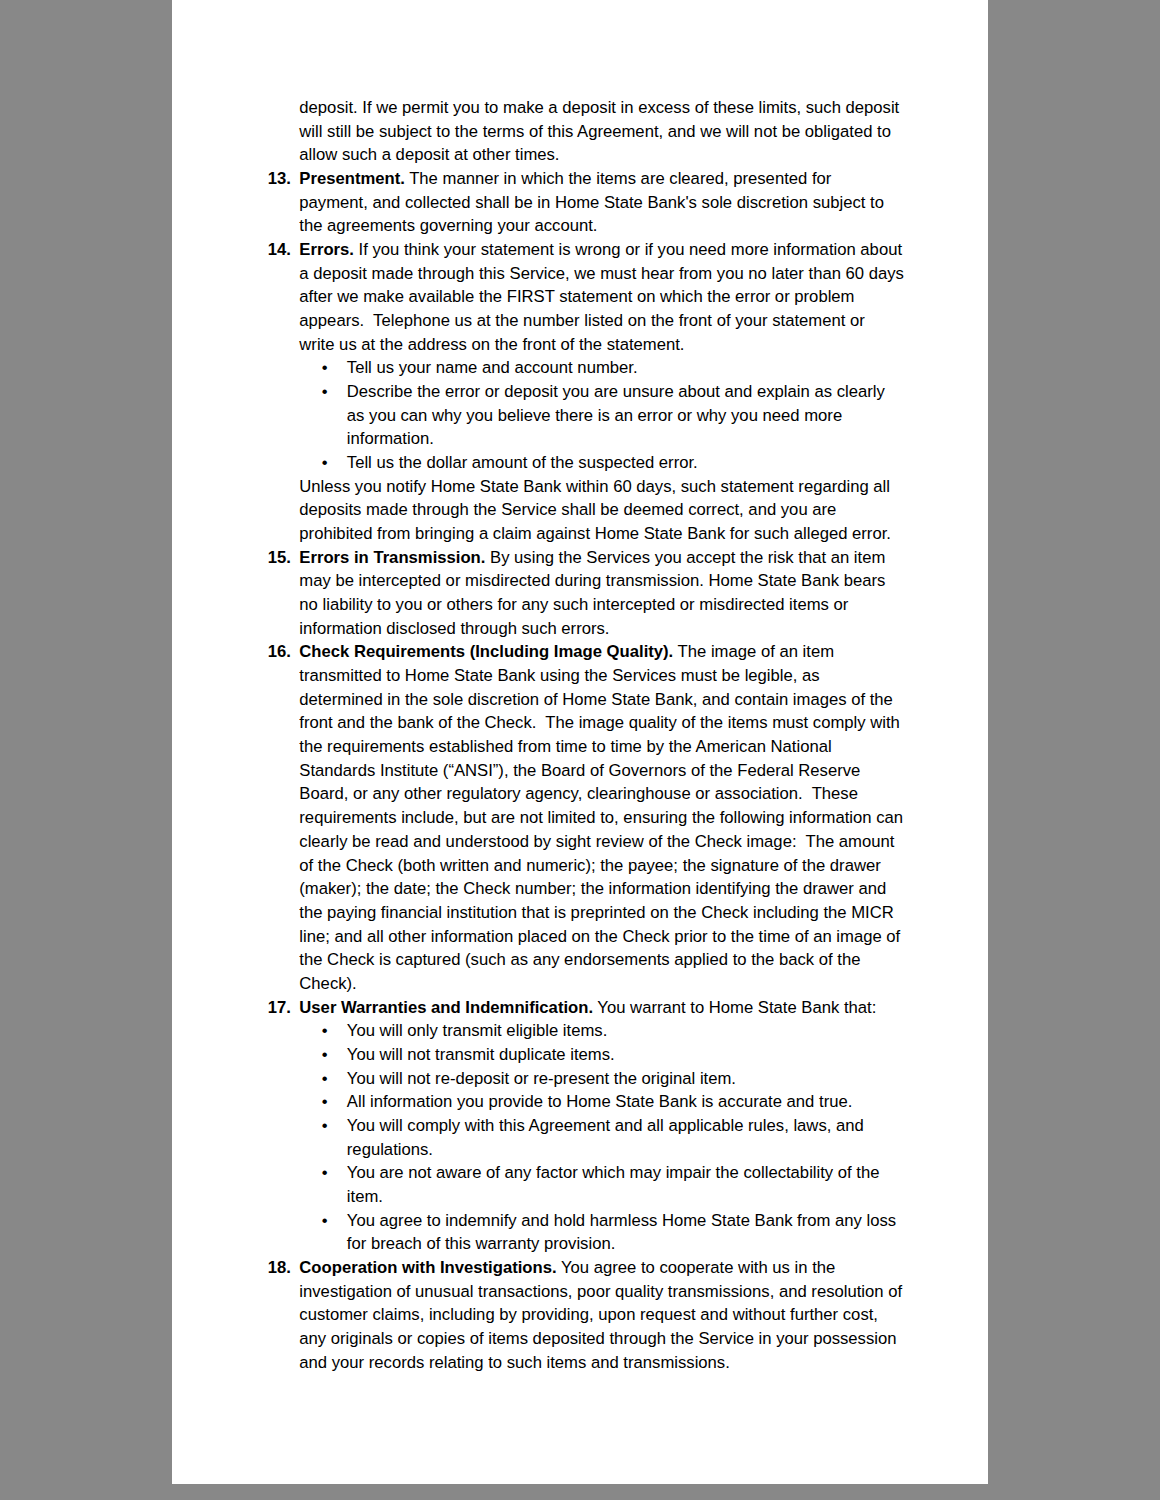deposit. If we permit you to make a deposit in excess of these limits, such deposit will still be subject to the terms of this Agreement, and we will not be obligated to allow such a deposit at other times.
13. Presentment. The manner in which the items are cleared, presented for payment, and collected shall be in Home State Bank's sole discretion subject to the agreements governing your account.
14. Errors. If you think your statement is wrong or if you need more information about a deposit made through this Service, we must hear from you no later than 60 days after we make available the FIRST statement on which the error or problem appears. Telephone us at the number listed on the front of your statement or write us at the address on the front of the statement.
Tell us your name and account number.
Describe the error or deposit you are unsure about and explain as clearly as you can why you believe there is an error or why you need more information.
Tell us the dollar amount of the suspected error.
Unless you notify Home State Bank within 60 days, such statement regarding all deposits made through the Service shall be deemed correct, and you are prohibited from bringing a claim against Home State Bank for such alleged error.
15. Errors in Transmission. By using the Services you accept the risk that an item may be intercepted or misdirected during transmission. Home State Bank bears no liability to you or others for any such intercepted or misdirected items or information disclosed through such errors.
16. Check Requirements (Including Image Quality). The image of an item transmitted to Home State Bank using the Services must be legible, as determined in the sole discretion of Home State Bank, and contain images of the front and the bank of the Check. The image quality of the items must comply with the requirements established from time to time by the American National Standards Institute (“ANSI”), the Board of Governors of the Federal Reserve Board, or any other regulatory agency, clearinghouse or association. These requirements include, but are not limited to, ensuring the following information can clearly be read and understood by sight review of the Check image: The amount of the Check (both written and numeric); the payee; the signature of the drawer (maker); the date; the Check number; the information identifying the drawer and the paying financial institution that is preprinted on the Check including the MICR line; and all other information placed on the Check prior to the time of an image of the Check is captured (such as any endorsements applied to the back of the Check).
17. User Warranties and Indemnification. You warrant to Home State Bank that:
You will only transmit eligible items.
You will not transmit duplicate items.
You will not re-deposit or re-present the original item.
All information you provide to Home State Bank is accurate and true.
You will comply with this Agreement and all applicable rules, laws, and regulations.
You are not aware of any factor which may impair the collectability of the item.
You agree to indemnify and hold harmless Home State Bank from any loss for breach of this warranty provision.
18. Cooperation with Investigations. You agree to cooperate with us in the investigation of unusual transactions, poor quality transmissions, and resolution of customer claims, including by providing, upon request and without further cost, any originals or copies of items deposited through the Service in your possession and your records relating to such items and transmissions.